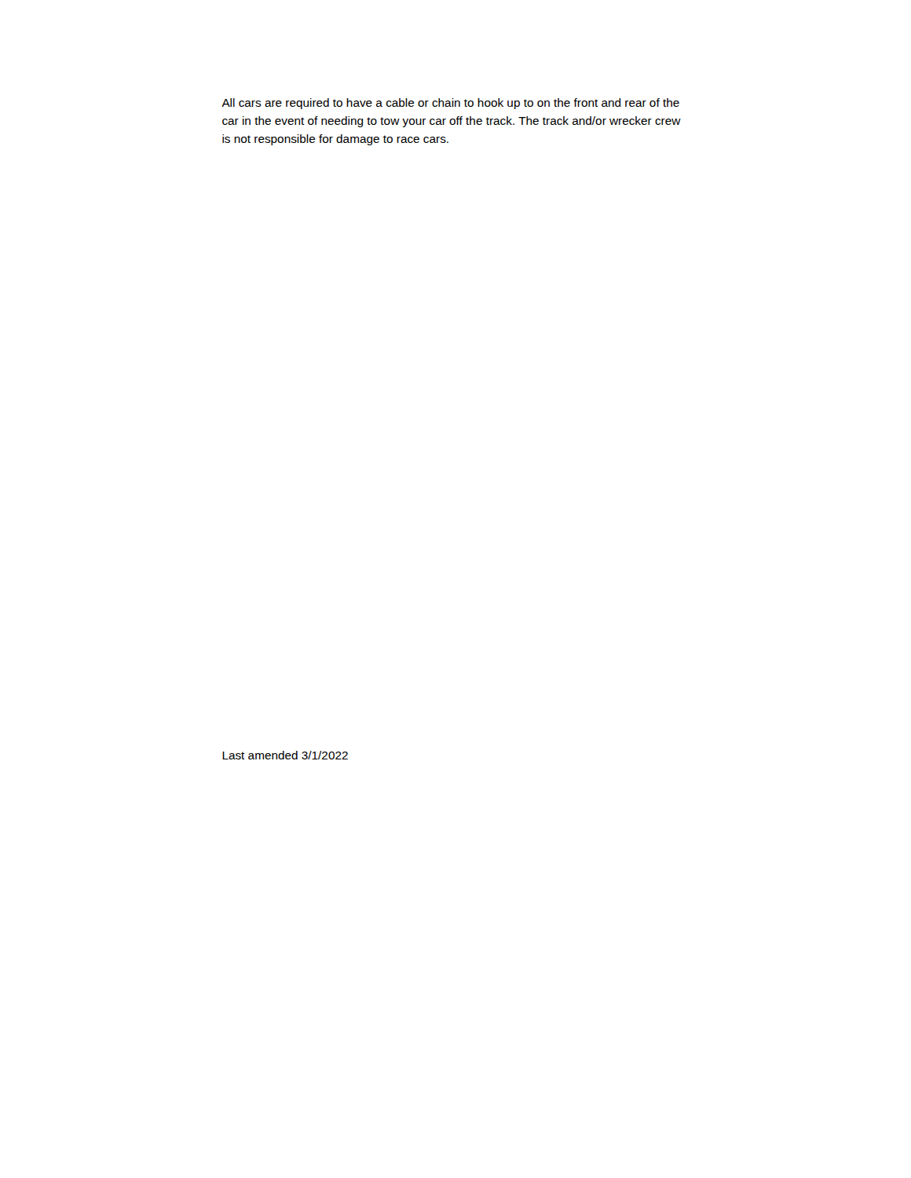All cars are required to have a cable or chain to hook up to on the front and rear of the car in the event of needing to tow your car off the track. The track and/or wrecker crew is not responsible for damage to race cars.
Last amended 3/1/2022